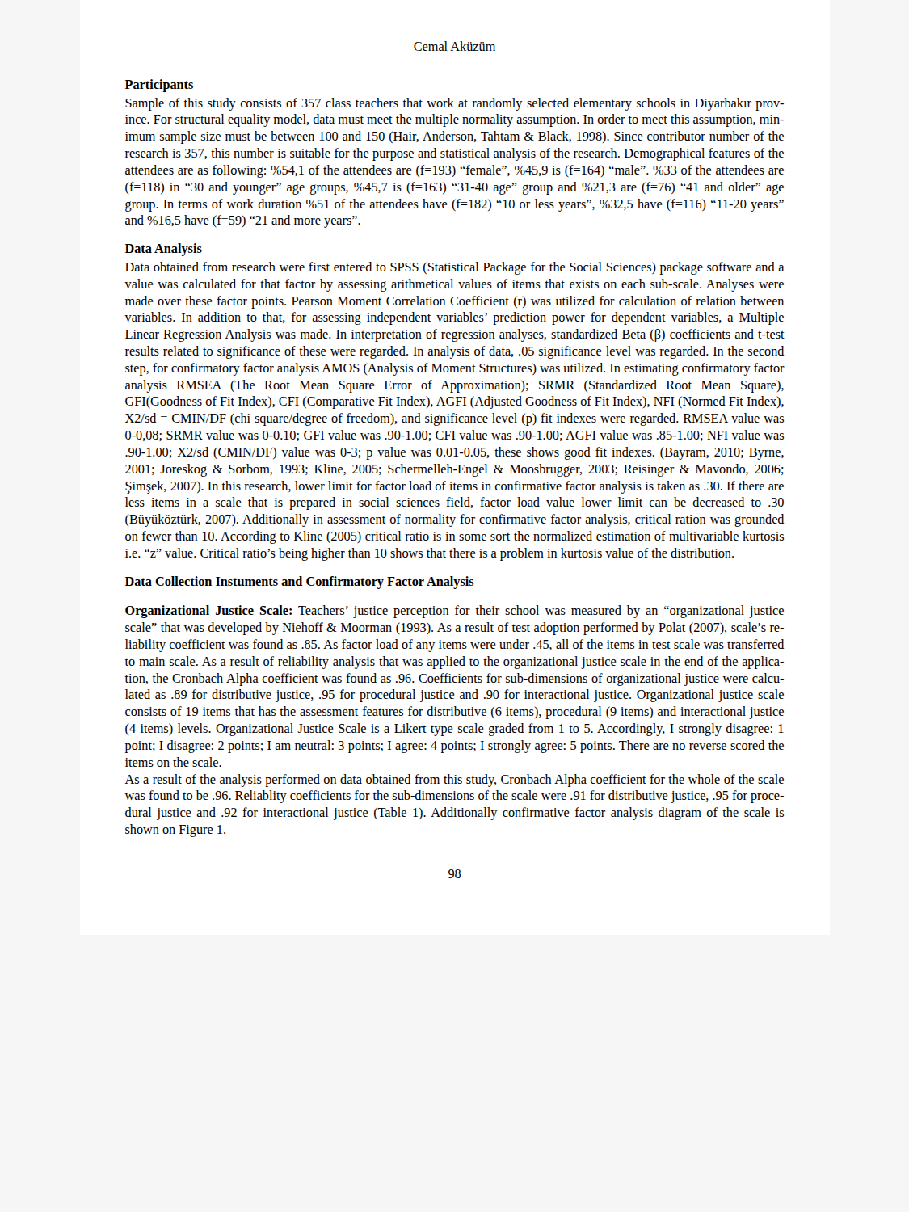Cemal Aküzüm
Participants
Sample of this study consists of 357 class teachers that work at randomly selected elementary schools in Diyarbakır province. For structural equality model, data must meet the multiple normality assumption. In order to meet this assumption, minimum sample size must be between 100 and 150 (Hair, Anderson, Tahtam & Black, 1998). Since contributor number of the research is 357, this number is suitable for the purpose and statistical analysis of the research. Demographical features of the attendees are as following: %54,1 of the attendees are (f=193) “female”, %45,9 is (f=164) “male”. %33 of the attendees are (f=118) in “30 and younger” age groups, %45,7 is (f=163) “31-40 age” group and %21,3 are (f=76) “41 and older” age group. In terms of work duration %51 of the attendees have (f=182) “10 or less years”, %32,5 have (f=116) “11-20 years” and %16,5 have (f=59) “21 and more years”.
Data Analysis
Data obtained from research were first entered to SPSS (Statistical Package for the Social Sciences) package software and a value was calculated for that factor by assessing arithmetical values of items that exists on each sub-scale. Analyses were made over these factor points. Pearson Moment Correlation Coefficient (r) was utilized for calculation of relation between variables. In addition to that, for assessing independent variables’ prediction power for dependent variables, a Multiple Linear Regression Analysis was made. In interpretation of regression analyses, standardized Beta (β) coefficients and t-test results related to significance of these were regarded. In analysis of data, .05 significance level was regarded. In the second step, for confirmatory factor analysis AMOS (Analysis of Moment Structures) was utilized. In estimating confirmatory factor analysis RMSEA (The Root Mean Square Error of Approximation); SRMR (Standardized Root Mean Square), GFI(Goodness of Fit Index), CFI (Comparative Fit Index), AGFI (Adjusted Goodness of Fit Index), NFI (Normed Fit Index), X2/sd = CMIN/DF (chi square/degree of freedom), and significance level (p) fit indexes were regarded. RMSEA value was 0-0,08; SRMR value was 0-0.10; GFI value was .90-1.00; CFI value was .90-1.00; AGFI value was .85-1.00; NFI value was .90-1.00; X2/sd (CMIN/DF) value was 0-3; p value was 0.01-0.05, these shows good fit indexes. (Bayram, 2010; Byrne, 2001; Joreskog & Sorbom, 1993; Kline, 2005; Schermelleh-Engel & Moosbrugger, 2003; Reisinger & Mavondo, 2006; Şimşek, 2007). In this research, lower limit for factor load of items in confirmative factor analysis is taken as .30. If there are less items in a scale that is prepared in social sciences field, factor load value lower limit can be decreased to .30 (Büyüköztürk, 2007). Additionally in assessment of normality for confirmative factor analysis, critical ration was grounded on fewer than 10. According to Kline (2005) critical ratio is in some sort the normalized estimation of multivariable kurtosis i.e. “z” value. Critical ratio’s being higher than 10 shows that there is a problem in kurtosis value of the distribution.
Data Collection Instuments and Confirmatory Factor Analysis
Organizational Justice Scale: Teachers’ justice perception for their school was measured by an “organizational justice scale” that was developed by Niehoff & Moorman (1993). As a result of test adoption performed by Polat (2007), scale’s reliability coefficient was found as .85. As factor load of any items were under .45, all of the items in test scale was transferred to main scale. As a result of reliability analysis that was applied to the organizational justice scale in the end of the application, the Cronbach Alpha coefficient was found as .96. Coefficients for sub-dimensions of organizational justice were calculated as .89 for distributive justice, .95 for procedural justice and .90 for interactional justice. Organizational justice scale consists of 19 items that has the assessment features for distributive (6 items), procedural (9 items) and interactional justice (4 items) levels. Organizational Justice Scale is a Likert type scale graded from 1 to 5. Accordingly, I strongly disagree: 1 point; I disagree: 2 points; I am neutral: 3 points; I agree: 4 points; I strongly agree: 5 points. There are no reverse scored the items on the scale.
As a result of the analysis performed on data obtained from this study, Cronbach Alpha coefficient for the whole of the scale was found to be .96. Reliablity coefficients for the sub-dimensions of the scale were .91 for distributive justice, .95 for procedural justice and .92 for interactional justice (Table 1). Additionally confirmative factor analysis diagram of the scale is shown on Figure 1.
98